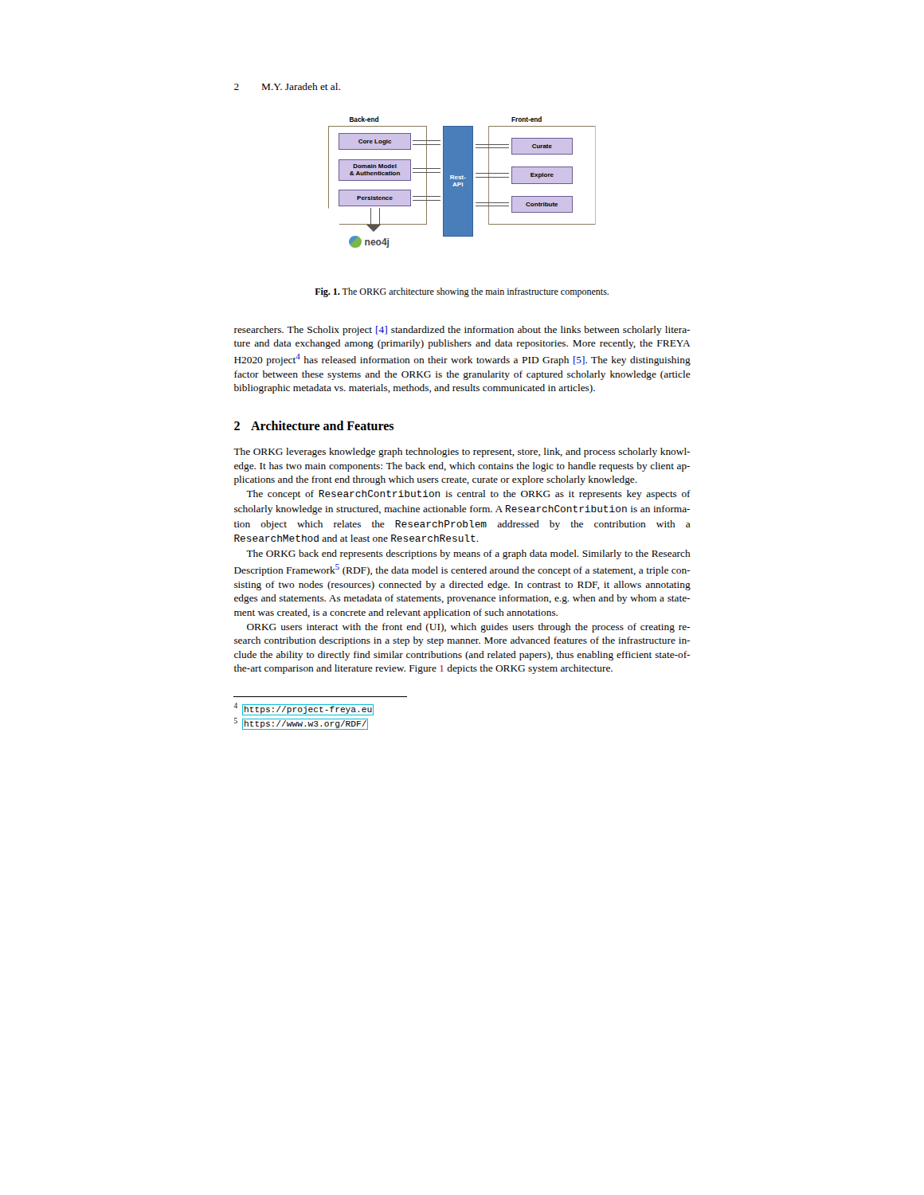2 M.Y. Jaradeh et al.
Back-end
Core Logic
Domain Model
& Authentication
Persistence
Rest-
API
Front-end
Curate
Explore
Contribute
neo4j
Fig. 1. The ORKG architecture showing the main infrastructure components.
researchers. The Scholix project [4] standardized the information about the links between scholarly literature and data exchanged among (primarily) publishers and data repositories. More recently, the FREYA H2020 project4 has released information on their work towards a PID Graph [5]. The key distinguishing factor between these systems and the ORKG is the granularity of captured scholarly knowledge (article bibliographic metadata vs. materials, methods, and results communicated in articles).
2 Architecture and Features
The ORKG leverages knowledge graph technologies to represent, store, link, and process scholarly knowledge. It has two main components: The back end, which contains the logic to handle requests by client applications and the front end through which users create, curate or explore scholarly knowledge.
The concept of ResearchContribution is central to the ORKG as it represents key aspects of scholarly knowledge in structured, machine actionable form. A ResearchContribution is an information object which relates the ResearchProblem addressed by the contribution with a ResearchMethod and at least one ResearchResult.
The ORKG back end represents descriptions by means of a graph data model. Similarly to the Research Description Framework5 (RDF), the data model is centered around the concept of a statement, a triple consisting of two nodes (resources) connected by a directed edge. In contrast to RDF, it allows annotating edges and statements. As metadata of statements, provenance information, e.g. when and by whom a statement was created, is a concrete and relevant application of such annotations.
ORKG users interact with the front end (UI), which guides users through the process of creating research contribution descriptions in a step by step manner. More advanced features of the infrastructure include the ability to directly find similar contributions (and related papers), thus enabling efficient state-of-the-art comparison and literature review. Figure 1 depicts the ORKG system architecture.
4 https://project-freya.eu
5 https://www.w3.org/RDF/